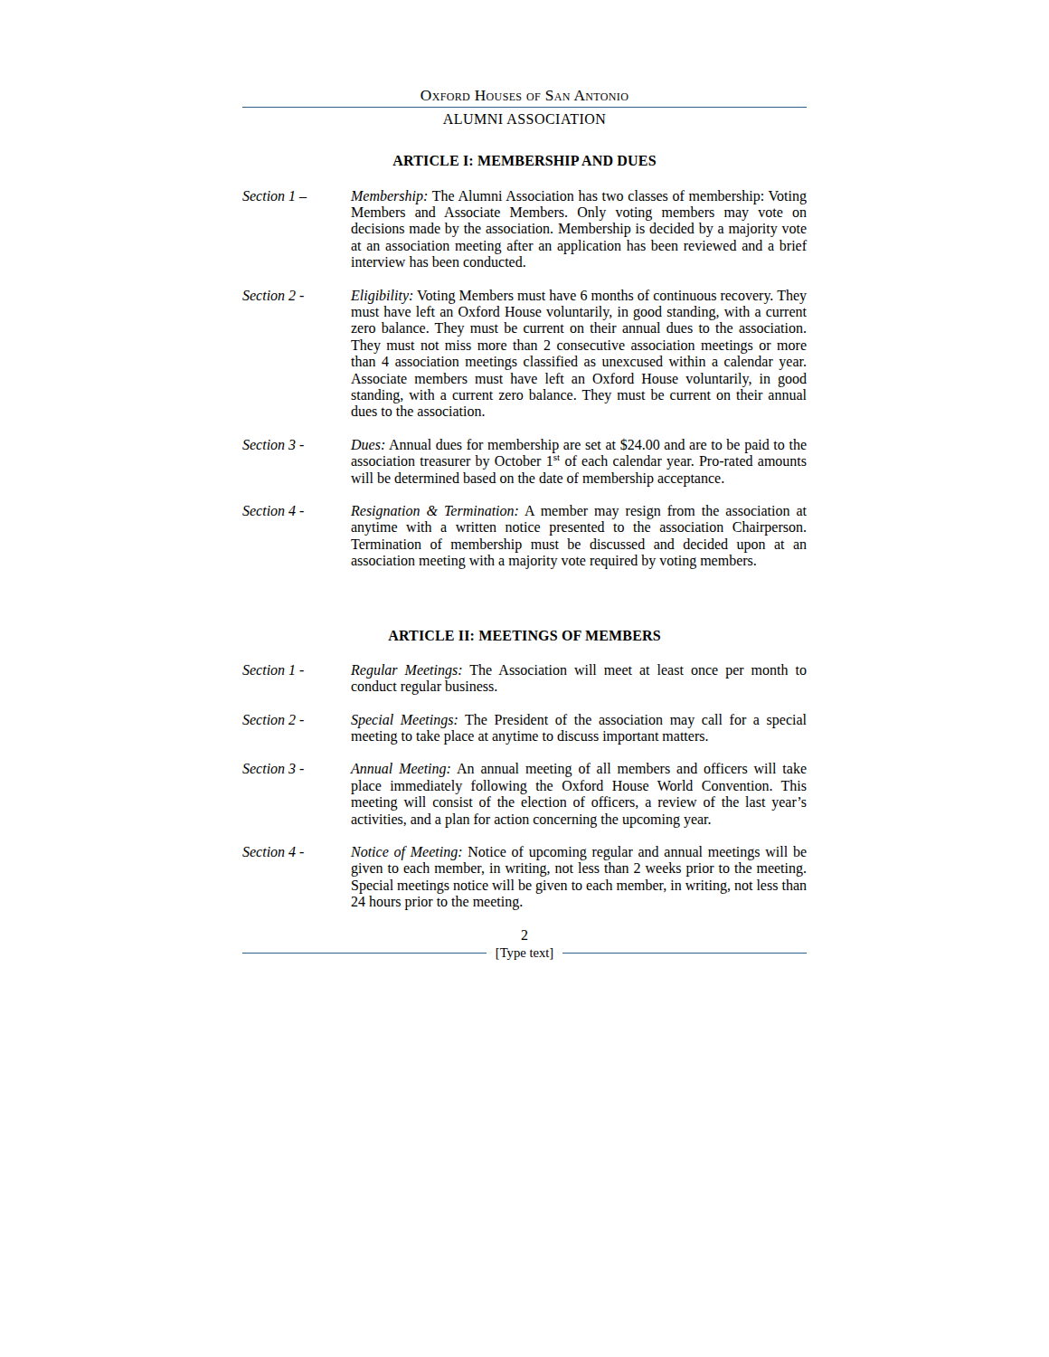Oxford Houses of San Antonio
ALUMNI ASSOCIATION
ARTICLE I: MEMBERSHIP AND DUES
| Section 1 – | Membership: The Alumni Association has two classes of membership: Voting Members and Associate Members. Only voting members may vote on decisions made by the association. Membership is decided by a majority vote at an association meeting after an application has been reviewed and a brief interview has been conducted. |
| Section 2 - | Eligibility: Voting Members must have 6 months of continuous recovery. They must have left an Oxford House voluntarily, in good standing, with a current zero balance. They must be current on their annual dues to the association. They must not miss more than 2 consecutive association meetings or more than 4 association meetings classified as unexcused within a calendar year. Associate members must have left an Oxford House voluntarily, in good standing, with a current zero balance. They must be current on their annual dues to the association. |
| Section 3 - | Dues: Annual dues for membership are set at $24.00 and are to be paid to the association treasurer by October 1 st of each calendar year. Pro-rated amounts will be determined based on the date of membership acceptance. |
| Section 4 - | Resignation & Termination: A member may resign from the association at anytime with a written notice presented to the association Chairperson. Termination of membership must be discussed and decided upon at an association meeting with a majority vote required by voting members. |
ARTICLE II: MEETINGS OF MEMBERS
| Section 1 - | Regular Meetings: The Association will meet at least once per month to conduct regular business. |
| Section 2 - | Special Meetings: The President of the association may call for a special meeting to take place at anytime to discuss important matters. |
| Section 3 - | Annual Meeting: An annual meeting of all members and officers will take place immediately following the Oxford House World Convention. This meeting will consist of the election of officers, a review of the last year’s activities, and a plan for action concerning the upcoming year. |
| Section 4 - | Notice of Meeting: Notice of upcoming regular and annual meetings will be given to each member, in writing, not less than 2 weeks prior to the meeting. Special meetings notice will be given to each member, in writing, not less than 24 hours prior to the meeting. |
2
[Type text]